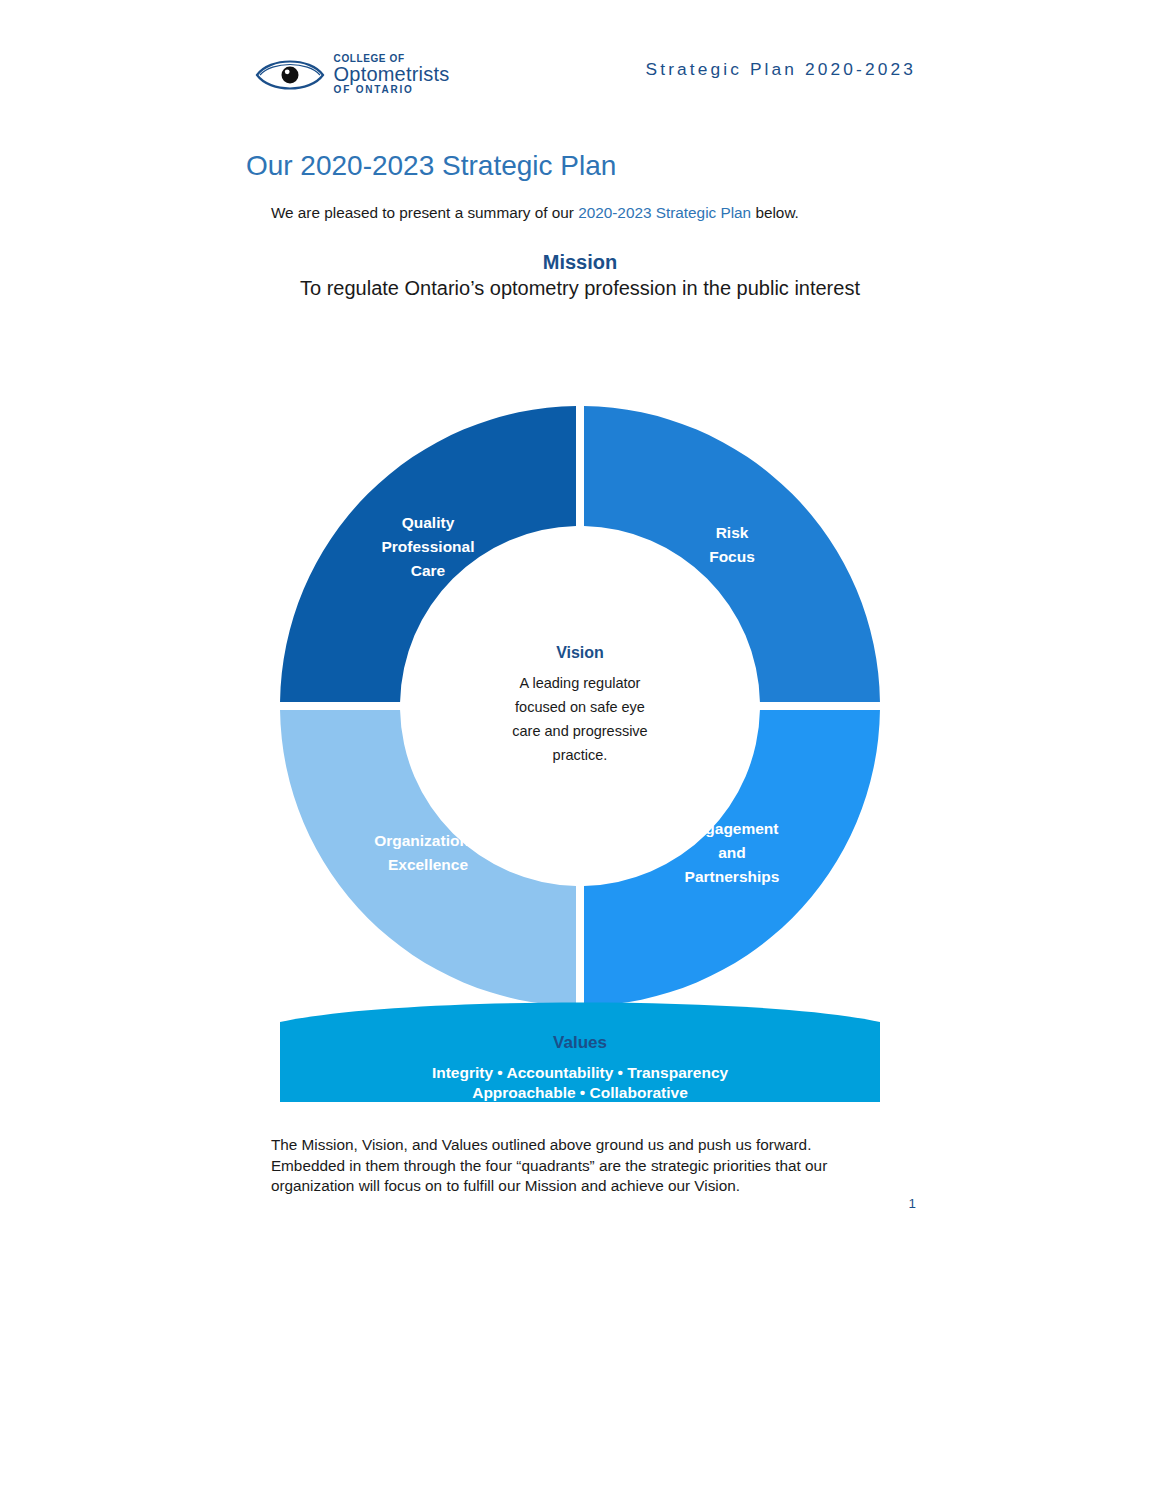COLLEGE OF
Optometrists
OF ONTARIO
Strategic Plan 2020-2023
Our 2020-2023 Strategic Plan
We are pleased to present a summary of our 2020-2023 Strategic Plan below.
Mission
To regulate Ontario’s optometry profession in the public interest
Quality Professional Care Risk Focus Organizational Excellence Engagement and Partnerships Vision A leading regulator focused on safe eye care and progressive practice. Values Integrity • Accountability • Transparency Approachable • Collaborative
The Mission, Vision, and Values outlined above ground us and push us forward. Embedded in them through the four “quadrants” are the strategic priorities that our organization will focus on to fulfill our Mission and achieve our Vision.
1